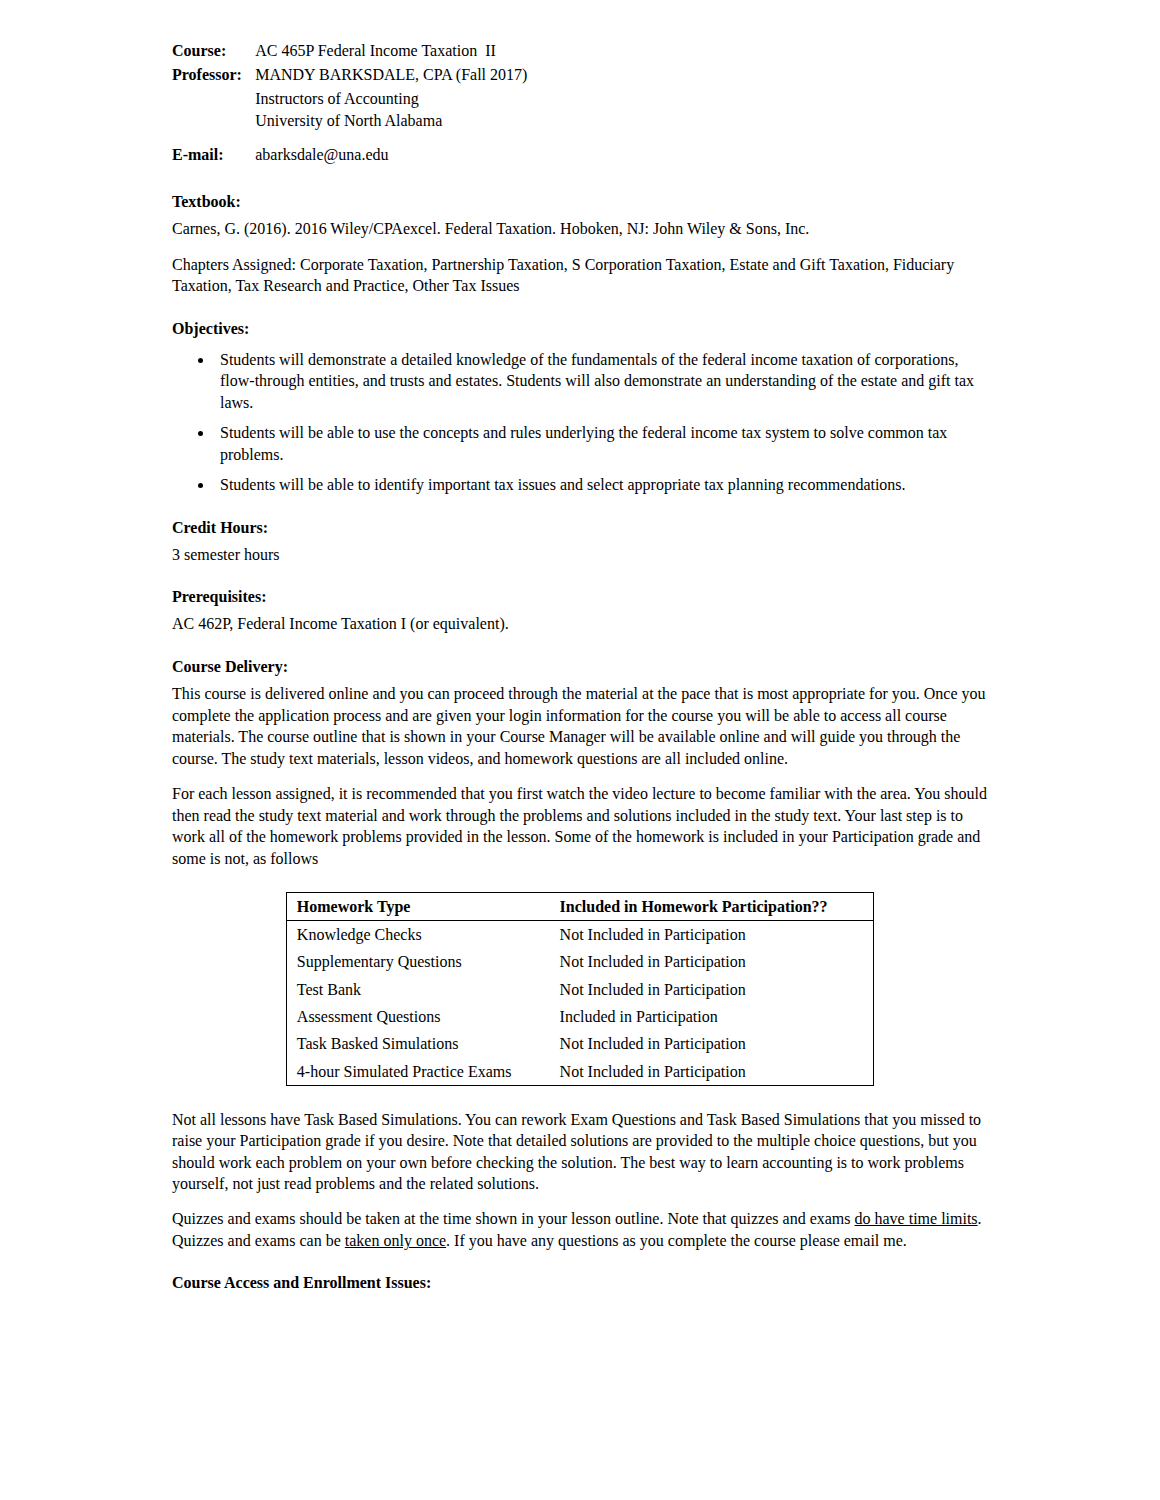Course:
AC 465P Federal Income Taxation II
Professor:
MANDY BARKSDALE, CPA (Fall 2017)
Instructors of Accounting
University of North Alabama
E-mail:
abarksdale@una.edu
Textbook:
Carnes, G. (2016). 2016 Wiley/CPAexcel. Federal Taxation. Hoboken, NJ: John Wiley & Sons, Inc.
Chapters Assigned: Corporate Taxation, Partnership Taxation, S Corporation Taxation, Estate and Gift Taxation, Fiduciary Taxation, Tax Research and Practice, Other Tax Issues
Objectives:
Students will demonstrate a detailed knowledge of the fundamentals of the federal income taxation of corporations, flow-through entities, and trusts and estates. Students will also demonstrate an understanding of the estate and gift tax laws.
Students will be able to use the concepts and rules underlying the federal income tax system to solve common tax problems.
Students will be able to identify important tax issues and select appropriate tax planning recommendations.
Credit Hours:
3 semester hours
Prerequisites:
AC 462P, Federal Income Taxation I (or equivalent).
Course Delivery:
This course is delivered online and you can proceed through the material at the pace that is most appropriate for you. Once you complete the application process and are given your login information for the course you will be able to access all course materials. The course outline that is shown in your Course Manager will be available online and will guide you through the course. The study text materials, lesson videos, and homework questions are all included online.
For each lesson assigned, it is recommended that you first watch the video lecture to become familiar with the area. You should then read the study text material and work through the problems and solutions included in the study text. Your last step is to work all of the homework problems provided in the lesson. Some of the homework is included in your Participation grade and some is not, as follows
| Homework Type | Included in Homework Participation?? |
| --- | --- |
| Knowledge Checks | Not Included in Participation |
| Supplementary Questions | Not Included in Participation |
| Test Bank | Not Included in Participation |
| Assessment Questions | Included in Participation |
| Task Basked Simulations | Not Included in Participation |
| 4-hour Simulated Practice Exams | Not Included in Participation |
Not all lessons have Task Based Simulations. You can rework Exam Questions and Task Based Simulations that you missed to raise your Participation grade if you desire. Note that detailed solutions are provided to the multiple choice questions, but you should work each problem on your own before checking the solution. The best way to learn accounting is to work problems yourself, not just read problems and the related solutions.
Quizzes and exams should be taken at the time shown in your lesson outline. Note that quizzes and exams do have time limits. Quizzes and exams can be taken only once. If you have any questions as you complete the course please email me.
Course Access and Enrollment Issues: